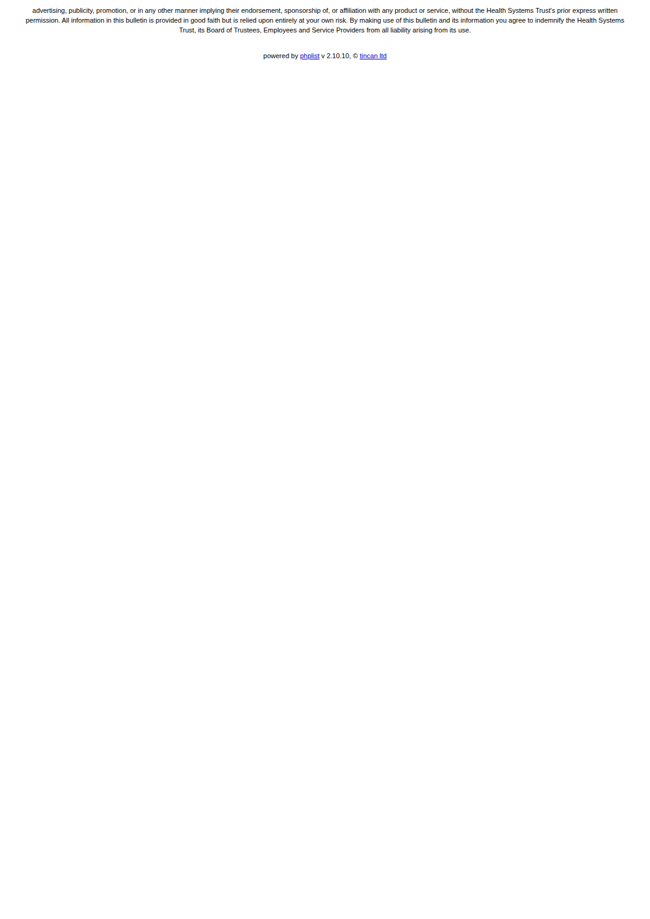advertising, publicity, promotion, or in any other manner implying their endorsement, sponsorship of, or affiliation with any product or service, without the Health Systems Trust's prior express written permission. All information in this bulletin is provided in good faith but is relied upon entirely at your own risk. By making use of this bulletin and its information you agree to indemnify the Health Systems Trust, its Board of Trustees, Employees and Service Providers from all liability arising from its use.
powered by phplist v 2.10.10, © tincan ltd